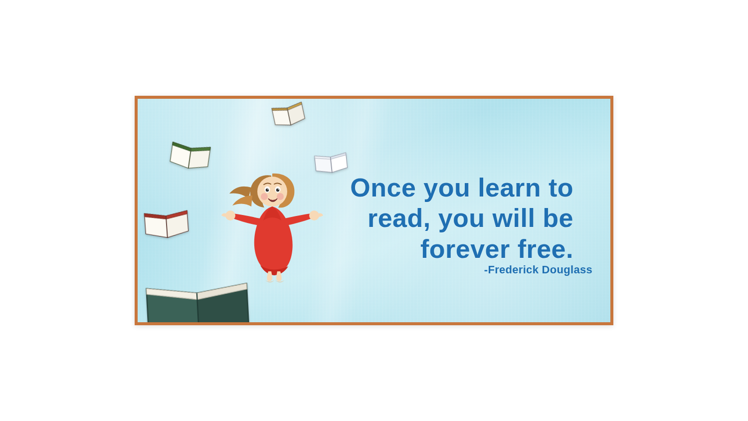Once you learn to read, you will be forever free.
-Frederick Douglass